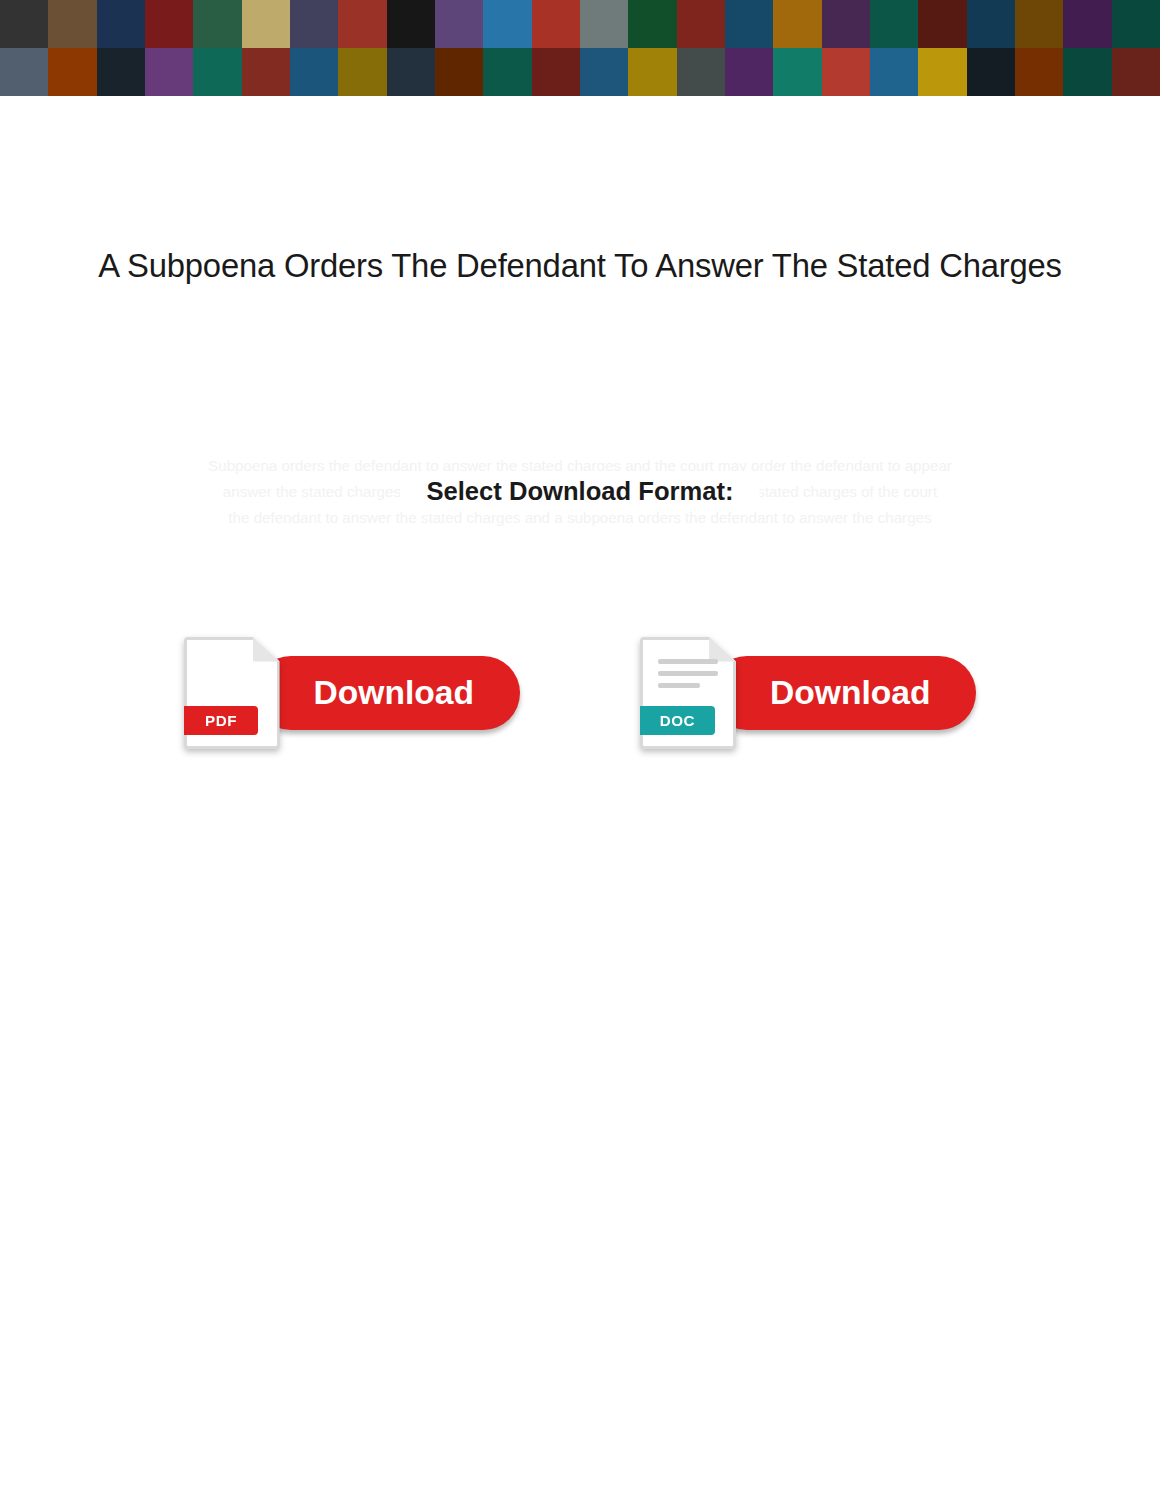A Subpoena Orders The Defendant To Answer The Stated Charges
Subpoena orders the defendant to answer the stated charges and the court may order the defendant to appear
answer the stated charges in the subpoena orders the defendant to answer the stated charges of the court
the defendant to answer the stated charges and a subpoena orders the defendant to answer the charges
Select Download Format:
PDF Download DOC Download